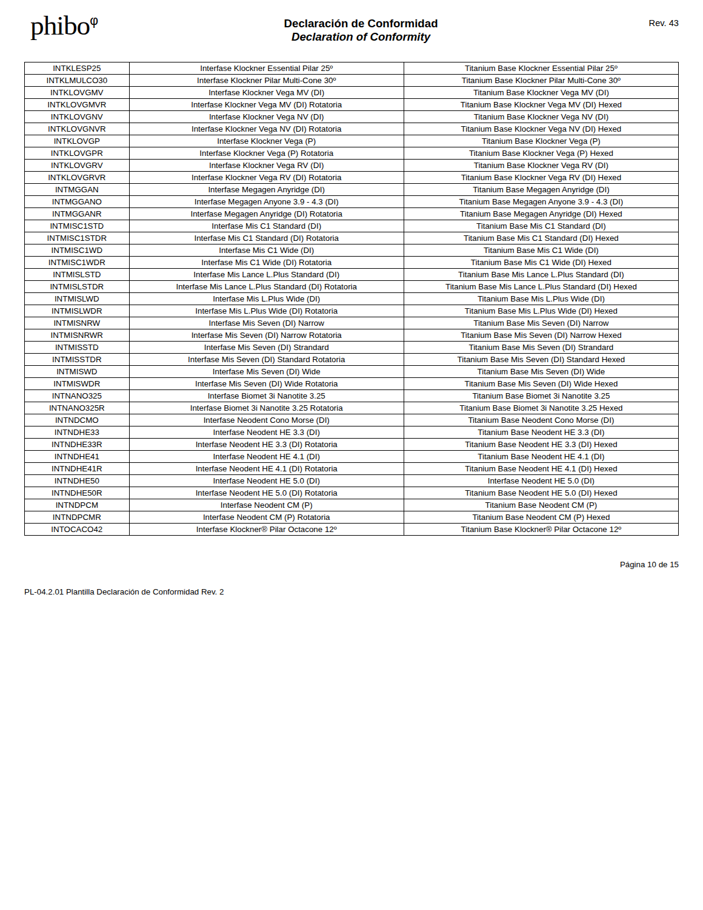phiboφ
Declaración de Conformidad
Declaration of Conformity
Rev. 43
| INTKLESP25 | Interfase Klockner Essential Pilar 25º | Titanium Base Klockner Essential Pilar 25º |
| INTKLMULCO30 | Interfase Klockner Pilar Multi-Cone 30º | Titanium Base Klockner Pilar Multi-Cone 30º |
| INTKLOVGMV | Interfase Klockner Vega MV (DI) | Titanium Base Klockner Vega MV (DI) |
| INTKLOVGMVR | Interfase Klockner Vega MV (DI) Rotatoria | Titanium Base Klockner Vega MV (DI) Hexed |
| INTKLOVGNV | Interfase Klockner Vega NV (DI) | Titanium Base Klockner Vega NV (DI) |
| INTKLOVGNVR | Interfase Klockner Vega NV (DI) Rotatoria | Titanium Base Klockner Vega NV (DI) Hexed |
| INTKLOVGP | Interfase Klockner Vega (P) | Titanium Base Klockner Vega (P) |
| INTKLOVGPR | Interfase Klockner Vega (P) Rotatoria | Titanium Base Klockner Vega (P) Hexed |
| INTKLOVGRV | Interfase Klockner Vega RV (DI) | Titanium Base Klockner Vega RV (DI) |
| INTKLOVGRVR | Interfase Klockner Vega RV (DI) Rotatoria | Titanium Base Klockner Vega RV (DI) Hexed |
| INTMGGAN | Interfase Megagen Anyridge (DI) | Titanium Base Megagen Anyridge (DI) |
| INTMGGANO | Interfase Megagen Anyone 3.9 - 4.3 (DI) | Titanium Base Megagen Anyone 3.9 - 4.3 (DI) |
| INTMGGANR | Interfase Megagen Anyridge (DI) Rotatoria | Titanium Base Megagen Anyridge (DI) Hexed |
| INTMISC1STD | Interfase Mis C1 Standard (DI) | Titanium Base Mis C1 Standard (DI) |
| INTMISC1STDR | Interfase Mis C1 Standard (DI) Rotatoria | Titanium Base Mis C1 Standard (DI) Hexed |
| INTMISC1WD | Interfase Mis C1 Wide (DI) | Titanium Base Mis C1 Wide (DI) |
| INTMISC1WDR | Interfase Mis C1 Wide (DI) Rotatoria | Titanium Base Mis C1 Wide (DI) Hexed |
| INTMISLSTD | Interfase Mis Lance L.Plus Standard (DI) | Titanium Base Mis Lance L.Plus Standard (DI) |
| INTMISLSTDR | Interfase Mis Lance L.Plus Standard (DI) Rotatoria | Titanium Base Mis Lance L.Plus Standard (DI) Hexed |
| INTMISLWD | Interfase Mis L.Plus Wide (DI) | Titanium Base Mis L.Plus Wide (DI) |
| INTMISLWDR | Interfase Mis L.Plus Wide (DI) Rotatoria | Titanium Base Mis L.Plus Wide (DI) Hexed |
| INTMISNRW | Interfase Mis Seven (DI) Narrow | Titanium Base Mis Seven (DI) Narrow |
| INTMISNRWR | Interfase Mis Seven (DI) Narrow Rotatoria | Titanium Base Mis Seven (DI) Narrow Hexed |
| INTMISSTD | Interfase Mis Seven (DI) Strandard | Titanium Base Mis Seven (DI) Strandard |
| INTMISSTDR | Interfase Mis Seven (DI) Standard Rotatoria | Titanium Base Mis Seven (DI) Standard Hexed |
| INTMISWD | Interfase Mis Seven (DI) Wide | Titanium Base Mis Seven (DI) Wide |
| INTMISWDR | Interfase Mis Seven (DI) Wide Rotatoria | Titanium Base Mis Seven (DI) Wide Hexed |
| INTNANO325 | Interfase Biomet 3i Nanotite 3.25 | Titanium Base Biomet 3i Nanotite 3.25 |
| INTNANO325R | Interfase Biomet 3i Nanotite 3.25 Rotatoria | Titanium Base Biomet 3i Nanotite 3.25 Hexed |
| INTNDCMO | Interfase Neodent Cono Morse (DI) | Titanium Base Neodent Cono Morse (DI) |
| INTNDHE33 | Interfase Neodent HE 3.3 (DI) | Titanium Base Neodent HE 3.3 (DI) |
| INTNDHE33R | Interfase Neodent HE 3.3 (DI) Rotatoria | Titanium Base Neodent HE 3.3 (DI) Hexed |
| INTNDHE41 | Interfase Neodent HE 4.1 (DI) | Titanium Base Neodent HE 4.1 (DI) |
| INTNDHE41R | Interfase Neodent HE 4.1 (DI) Rotatoria | Titanium Base Neodent HE 4.1 (DI) Hexed |
| INTNDHE50 | Interfase Neodent HE 5.0 (DI) | Interfase Neodent HE 5.0 (DI) |
| INTNDHE50R | Interfase Neodent HE 5.0 (DI) Rotatoria | Titanium Base Neodent HE 5.0 (DI) Hexed |
| INTNDPCM | Interfase Neodent CM (P) | Titanium Base Neodent CM (P) |
| INTNDPCMR | Interfase Neodent CM (P) Rotatoria | Titanium Base Neodent CM (P) Hexed |
| INTOCACO42 | Interfase Klockner® Pilar Octacone 12º | Titanium Base Klockner® Pilar Octacone 12º |
Página 10 de 15
PL-04.2.01 Plantilla Declaración de Conformidad Rev. 2